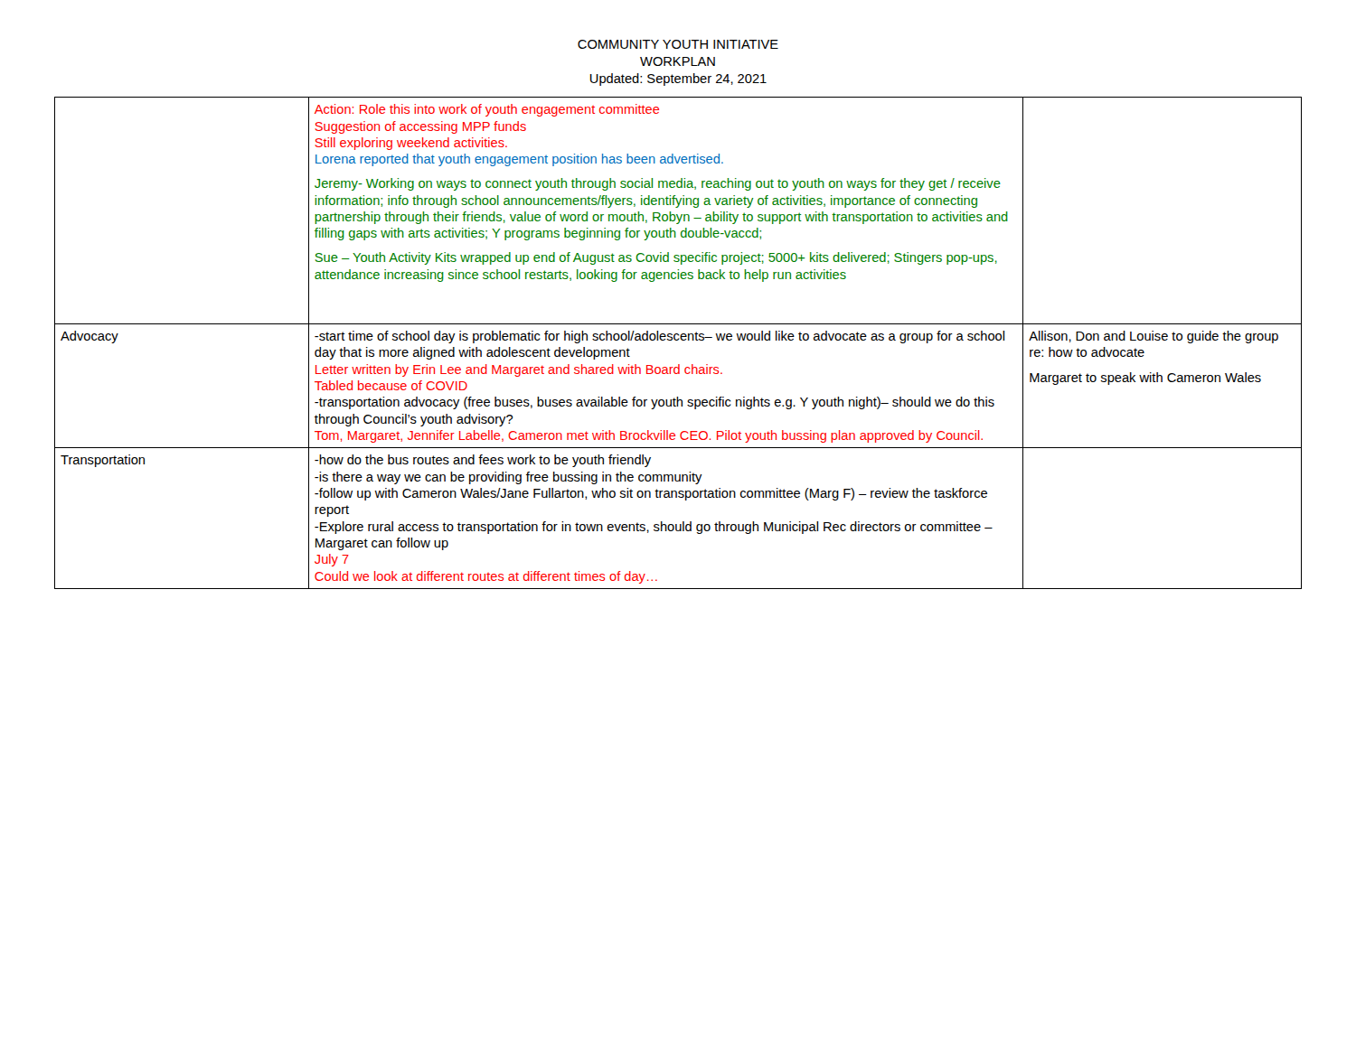COMMUNITY YOUTH INITIATIVE
WORKPLAN
Updated: September 24, 2021
| | Action: Role this into work of youth engagement committee Suggestion of accessing MPP funds Still exploring weekend activities. Lorena reported that youth engagement position has been advertised. Jeremy- Working on ways to connect youth through social media, reaching out to youth on ways for they get / receive information; info through school announcements/flyers, identifying a variety of activities, importance of connecting partnership through their friends, value of word or mouth, Robyn – ability to support with transportation to activities and filling gaps with arts activities; Y programs beginning for youth double-vaccd; Sue – Youth Activity Kits wrapped up end of August as Covid specific project; 5000+ kits delivered; Stingers pop-ups, attendance increasing since school restarts, looking for agencies back to help run activities | |
| Advocacy | -start time of school day is problematic for high school/adolescents– we would like to advocate as a group for a school day that is more aligned with adolescent development Letter written by Erin Lee and Margaret and shared with Board chairs. Tabled because of COVID -transportation advocacy (free buses, buses available for youth specific nights e.g. Y youth night)– should we do this through Council’s youth advisory? Tom, Margaret, Jennifer Labelle, Cameron met with Brockville CEO. Pilot youth bussing plan approved by Council. | Allison, Don and Louise to guide the group re: how to advocate Margaret to speak with Cameron Wales |
| Transportation | -how do the bus routes and fees work to be youth friendly -is there a way we can be providing free bussing in the community -follow up with Cameron Wales/Jane Fullarton, who sit on transportation committee (Marg F) – review the taskforce report -Explore rural access to transportation for in town events, should go through Municipal Rec directors or committee – Margaret can follow up July 7 Could we look at different routes at different times of day… | |